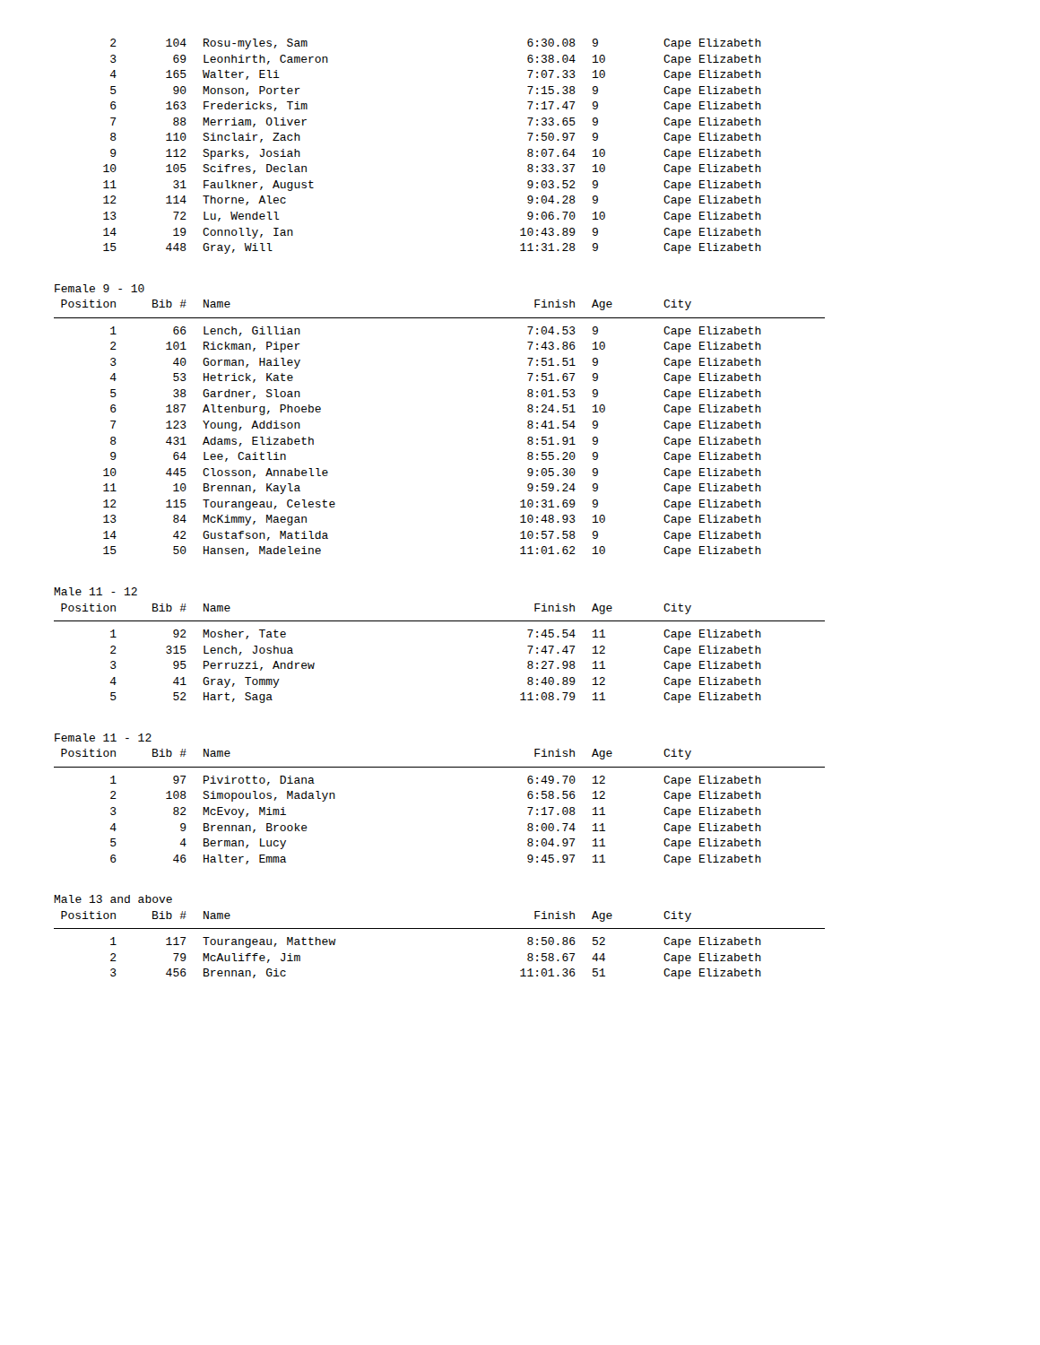| 2 | 104 | Rosu-myles, Sam | 6:30.08 | 9 | Cape Elizabeth |
| 3 | 69 | Leonhirth, Cameron | 6:38.04 | 10 | Cape Elizabeth |
| 4 | 165 | Walter, Eli | 7:07.33 | 10 | Cape Elizabeth |
| 5 | 90 | Monson, Porter | 7:15.38 | 9 | Cape Elizabeth |
| 6 | 163 | Fredericks, Tim | 7:17.47 | 9 | Cape Elizabeth |
| 7 | 88 | Merriam, Oliver | 7:33.65 | 9 | Cape Elizabeth |
| 8 | 110 | Sinclair, Zach | 7:50.97 | 9 | Cape Elizabeth |
| 9 | 112 | Sparks, Josiah | 8:07.64 | 10 | Cape Elizabeth |
| 10 | 105 | Scifres, Declan | 8:33.37 | 10 | Cape Elizabeth |
| 11 | 31 | Faulkner, August | 9:03.52 | 9 | Cape Elizabeth |
| 12 | 114 | Thorne, Alec | 9:04.28 | 9 | Cape Elizabeth |
| 13 | 72 | Lu, Wendell | 9:06.70 | 10 | Cape Elizabeth |
| 14 | 19 | Connolly, Ian | 10:43.89 | 9 | Cape Elizabeth |
| 15 | 448 | Gray, Will | 11:31.28 | 9 | Cape Elizabeth |
Female 9 - 10
| Position | Bib # | Name | Finish | Age | City |
| --- | --- | --- | --- | --- | --- |
| 1 | 66 | Lench, Gillian | 7:04.53 | 9 | Cape Elizabeth |
| 2 | 101 | Rickman, Piper | 7:43.86 | 10 | Cape Elizabeth |
| 3 | 40 | Gorman, Hailey | 7:51.51 | 9 | Cape Elizabeth |
| 4 | 53 | Hetrick, Kate | 7:51.67 | 9 | Cape Elizabeth |
| 5 | 38 | Gardner, Sloan | 8:01.53 | 9 | Cape Elizabeth |
| 6 | 187 | Altenburg, Phoebe | 8:24.51 | 10 | Cape Elizabeth |
| 7 | 123 | Young, Addison | 8:41.54 | 9 | Cape Elizabeth |
| 8 | 431 | Adams, Elizabeth | 8:51.91 | 9 | Cape Elizabeth |
| 9 | 64 | Lee, Caitlin | 8:55.20 | 9 | Cape Elizabeth |
| 10 | 445 | Closson, Annabelle | 9:05.30 | 9 | Cape Elizabeth |
| 11 | 10 | Brennan, Kayla | 9:59.24 | 9 | Cape Elizabeth |
| 12 | 115 | Tourangeau, Celeste | 10:31.69 | 9 | Cape Elizabeth |
| 13 | 84 | McKimmy, Maegan | 10:48.93 | 10 | Cape Elizabeth |
| 14 | 42 | Gustafson, Matilda | 10:57.58 | 9 | Cape Elizabeth |
| 15 | 50 | Hansen, Madeleine | 11:01.62 | 10 | Cape Elizabeth |
Male 11 - 12
| Position | Bib # | Name | Finish | Age | City |
| --- | --- | --- | --- | --- | --- |
| 1 | 92 | Mosher, Tate | 7:45.54 | 11 | Cape Elizabeth |
| 2 | 315 | Lench, Joshua | 7:47.47 | 12 | Cape Elizabeth |
| 3 | 95 | Perruzzi, Andrew | 8:27.98 | 11 | Cape Elizabeth |
| 4 | 41 | Gray, Tommy | 8:40.89 | 12 | Cape Elizabeth |
| 5 | 52 | Hart, Saga | 11:08.79 | 11 | Cape Elizabeth |
Female 11 - 12
| Position | Bib # | Name | Finish | Age | City |
| --- | --- | --- | --- | --- | --- |
| 1 | 97 | Pivirotto, Diana | 6:49.70 | 12 | Cape Elizabeth |
| 2 | 108 | Simopoulos, Madalyn | 6:58.56 | 12 | Cape Elizabeth |
| 3 | 82 | McEvoy, Mimi | 7:17.08 | 11 | Cape Elizabeth |
| 4 | 9 | Brennan, Brooke | 8:00.74 | 11 | Cape Elizabeth |
| 5 | 4 | Berman, Lucy | 8:04.97 | 11 | Cape Elizabeth |
| 6 | 46 | Halter, Emma | 9:45.97 | 11 | Cape Elizabeth |
Male 13 and above
| Position | Bib # | Name | Finish | Age | City |
| --- | --- | --- | --- | --- | --- |
| 1 | 117 | Tourangeau, Matthew | 8:50.86 | 52 | Cape Elizabeth |
| 2 | 79 | McAuliffe, Jim | 8:58.67 | 44 | Cape Elizabeth |
| 3 | 456 | Brennan, Gic | 11:01.36 | 51 | Cape Elizabeth |